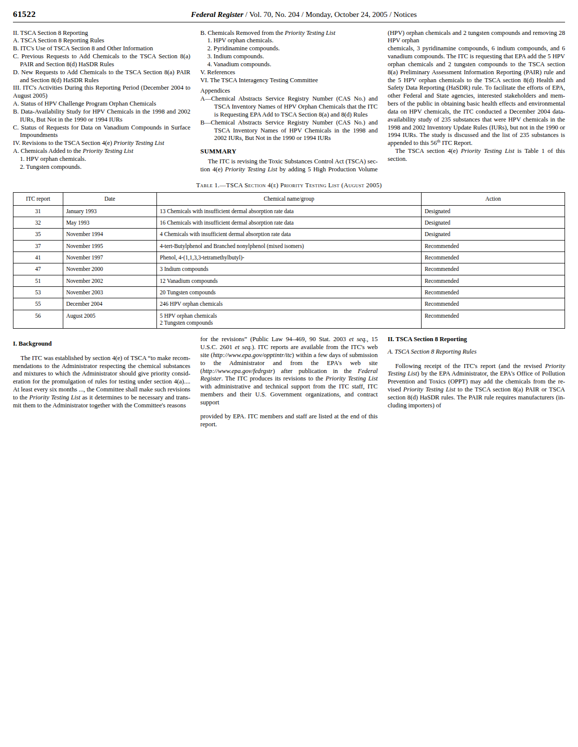61522
Federal Register / Vol. 70, No. 204 / Monday, October 24, 2005 / Notices
II. TSCA Section 8 Reporting
A. TSCA Section 8 Reporting Rules
B. ITC's Use of TSCA Section 8 and Other Information
C. Previous Requests to Add Chemicals to the TSCA Section 8(a) PAIR and Section 8(d) HaSDR Rules
D. New Requests to Add Chemicals to the TSCA Section 8(a) PAIR and Section 8(d) HaSDR Rules
III. ITC's Activities During this Reporting Period (December 2004 to August 2005)
A. Status of HPV Challenge Program Orphan Chemicals
B. Data-Availability Study for HPV Chemicals in the 1998 and 2002 IURs, But Not in the 1990 or 1994 IURs
C. Status of Requests for Data on Vanadium Compounds in Surface Impoundments
IV. Revisions to the TSCA Section 4(e) Priority Testing List
A. Chemicals Added to the Priority Testing List
1. HPV orphan chemicals.
2. Tungsten compounds.
B. Chemicals Removed from the Priority Testing List
1. HPV orphan chemicals.
2. Pyridinamine compounds.
3. Indium compounds.
4. Vanadium compounds.
V. References
VI. The TSCA Interagency Testing Committee
Appendices
A—Chemical Abstracts Service Registry Number (CAS No.) and TSCA Inventory Names of HPV Orphan Chemicals that the ITC is Requesting EPA Add to TSCA Section 8(a) and 8(d) Rules
B—Chemical Abstracts Service Registry Number (CAS No.) and TSCA Inventory Names of HPV Chemicals in the 1998 and 2002 IURs, But Not in the 1990 or 1994 IURs
Summary
The ITC is revising the Toxic Substances Control Act (TSCA) section 4(e) Priority Testing List by adding 5 High Production Volume (HPV) orphan chemicals and 2 tungsten compounds and removing 28 HPV orphan
chemicals, 3 pyridinamine compounds, 6 indium compounds, and 6 vanadium compounds. The ITC is requesting that EPA add the 5 HPV orphan chemicals and 2 tungsten compounds to the TSCA section 8(a) Preliminary Assessment Information Reporting (PAIR) rule and the 5 HPV orphan chemicals to the TSCA section 8(d) Health and Safety Data Reporting (HaSDR) rule. To facilitate the efforts of EPA, other Federal and State agencies, interested stakeholders and members of the public in obtaining basic health effects and environmental data on HPV chemicals, the ITC conducted a December 2004 data-availability study of 235 substances that were HPV chemicals in the 1998 and 2002 Inventory Update Rules (IURs), but not in the 1990 or 1994 IURs. The study is discussed and the list of 235 substances is appended to this 56th ITC Report.
The TSCA section 4(e) Priority Testing List is Table 1 of this section.
Table 1.—TSCA Section 4(e) Priority Testing List (August 2005)
| ITC report | Date | Chemical name/group | Action |
| --- | --- | --- | --- |
| 31 | January 1993 | 13 Chemicals with insufficient dermal absorption rate data | Designated |
| 32 | May 1993 | 16 Chemicals with insufficient dermal absorption rate data | Designated |
| 35 | November 1994 | 4 Chemicals with insufficient dermal absorption rate data | Designated |
| 37 | November 1995 | 4-tert-Butylphenol and Branched nonylphenol (mixed isomers) | Recommended |
| 41 | November 1997 | Phenol, 4-(1,1,3,3-tetramethylbutyl)- | Recommended |
| 47 | November 2000 | 3 Indium compounds | Recommended |
| 51 | November 2002 | 12 Vanadium compounds | Recommended |
| 53 | November 2003 | 20 Tungsten compounds | Recommended |
| 55 | December 2004 | 246 HPV orphan chemicals | Recommended |
| 56 | August 2005 | 5 HPV orphan chemicals 2 Tungsten compounds | Recommended |
I. Background
The ITC was established by section 4(e) of TSCA “to make recommendations to the Administrator respecting the chemical substances and mixtures to which the Administrator should give priority consideration for the promulgation of rules for testing under section 4(a).... At least every six months ..., the Committee shall make such revisions to the Priority Testing List as it determines to be necessary and transmit them to the Administrator together with the Committee's reasons
for the revisions” (Public Law 94–469, 90 Stat. 2003 et seq., 15 U.S.C. 2601 et seq.). ITC reports are available from the ITC's web site (http://www.epa.gov/opptintr/itc) within a few days of submission to the Administrator and from the EPA's web site (http://www.epa.gov/fedrgstr) after publication in the Federal Register. The ITC produces its revisions to the Priority Testing List with administrative and technical support from the ITC staff, ITC members and their U.S. Government organizations, and contract support
provided by EPA. ITC members and staff are listed at the end of this report.
II. TSCA Section 8 Reporting
A. TSCA Section 8 Reporting Rules
Following receipt of the ITC's report (and the revised Priority Testing List) by the EPA Administrator, the EPA's Office of Pollution Prevention and Toxics (OPPT) may add the chemicals from the revised Priority Testing List to the TSCA section 8(a) PAIR or TSCA section 8(d) HaSDR rules. The PAIR rule requires manufacturers (including importers) of